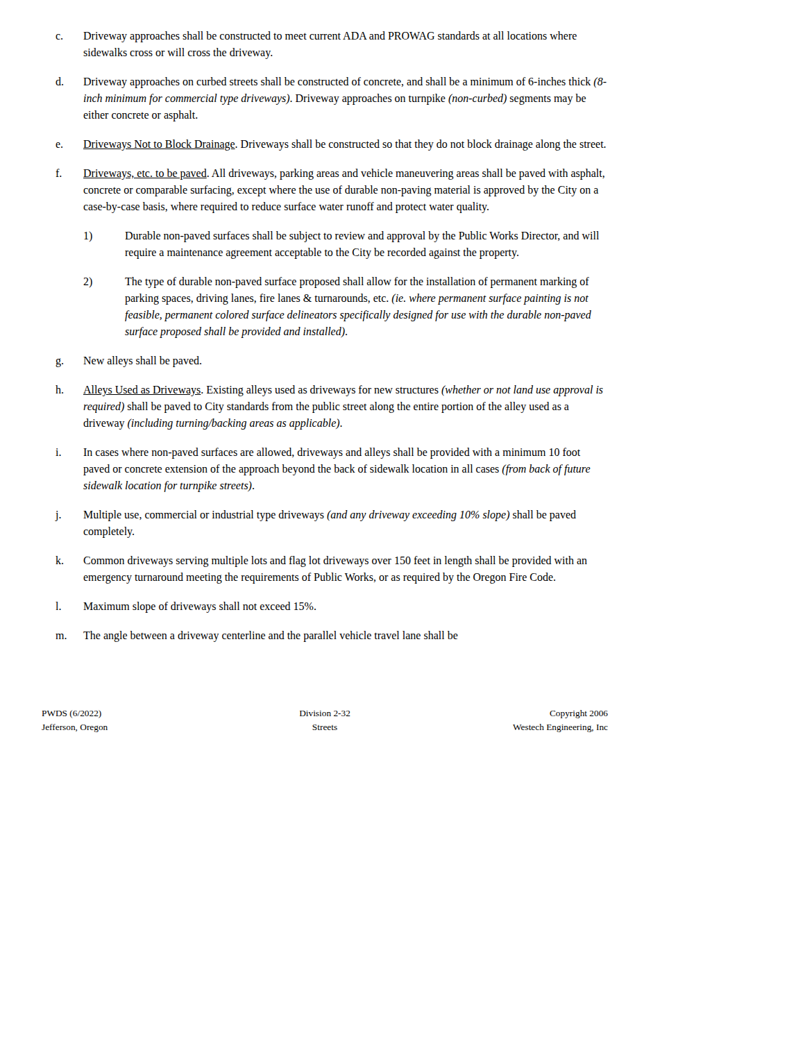c.
Driveway approaches shall be constructed to meet current ADA and PROWAG standards at all locations where sidewalks cross or will cross the driveway.
d.
Driveway approaches on curbed streets shall be constructed of concrete, and shall be a minimum of 6-inches thick (8-inch minimum for commercial type driveways). Driveway approaches on turnpike (non-curbed) segments may be either concrete or asphalt.
e.
Driveways Not to Block Drainage. Driveways shall be constructed so that they do not block drainage along the street.
f.
Driveways, etc. to be paved. All driveways, parking areas and vehicle maneuvering areas shall be paved with asphalt, concrete or comparable surfacing, except where the use of durable non-paving material is approved by the City on a case-by-case basis, where required to reduce surface water runoff and protect water quality.
1)
Durable non-paved surfaces shall be subject to review and approval by the Public Works Director, and will require a maintenance agreement acceptable to the City be recorded against the property.
2)
The type of durable non-paved surface proposed shall allow for the installation of permanent marking of parking spaces, driving lanes, fire lanes & turnarounds, etc. (ie. where permanent surface painting is not feasible, permanent colored surface delineators specifically designed for use with the durable non-paved surface proposed shall be provided and installed).
g.
New alleys shall be paved.
h.
Alleys Used as Driveways. Existing alleys used as driveways for new structures (whether or not land use approval is required) shall be paved to City standards from the public street along the entire portion of the alley used as a driveway (including turning/backing areas as applicable).
i.
In cases where non-paved surfaces are allowed, driveways and alleys shall be provided with a minimum 10 foot paved or concrete extension of the approach beyond the back of sidewalk location in all cases (from back of future sidewalk location for turnpike streets).
j.
Multiple use, commercial or industrial type driveways (and any driveway exceeding 10% slope) shall be paved completely.
k.
Common driveways serving multiple lots and flag lot driveways over 150 feet in length shall be provided with an emergency turnaround meeting the requirements of Public Works, or as required by the Oregon Fire Code.
l.
Maximum slope of driveways shall not exceed 15%.
m.
The angle between a driveway centerline and the parallel vehicle travel lane shall be
PWDS (6/2022)
Jefferson, Oregon
Division 2-32
Streets
Copyright 2006
Westech Engineering, Inc